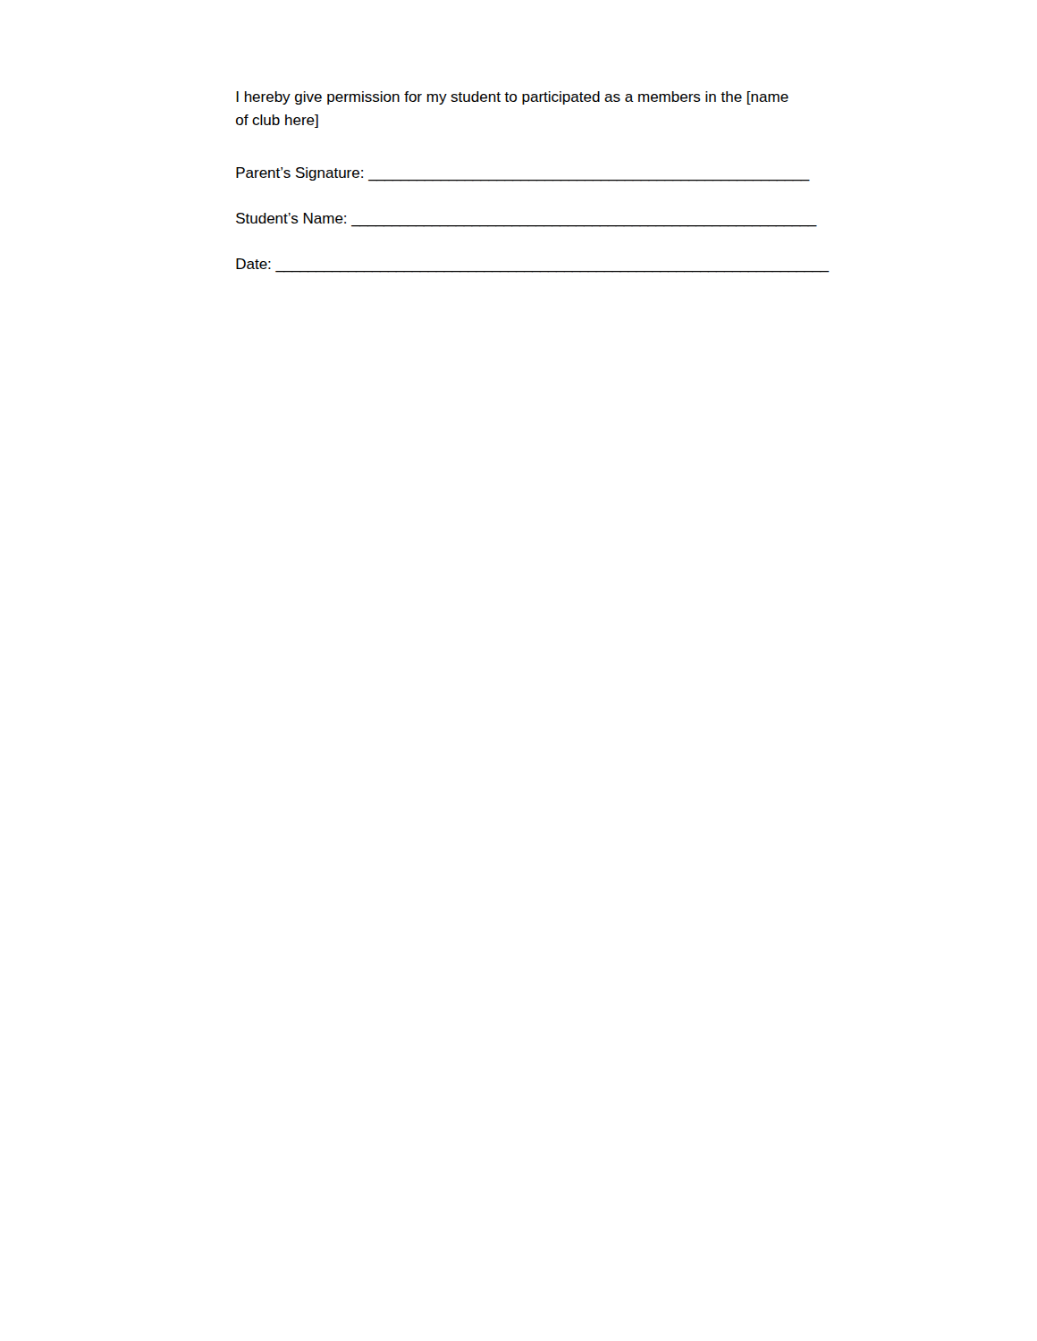I hereby give permission for my student to participated as a members in the [name of club here]
Parent’s Signature: _______________________________________________________
Student’s Name: __________________________________________________________
Date: _____________________________________________________________________